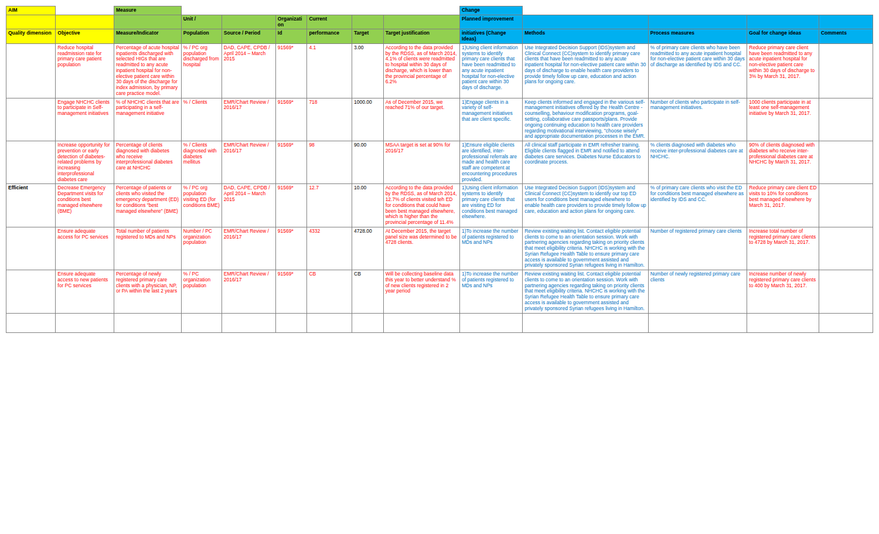| AIM | | Measure | | | | | | | Change | | | | |
| --- | --- | --- | --- | --- | --- | --- | --- | --- | --- | --- | --- | --- | --- |
| | | | Unit / | | Organization | Current | | | Planned improvement | | | | |
| Quality dimension | Objective | Measure/Indicator | Population | Source / Period | Id | performance | Target | Target justification | initiatives (Change Ideas) | Methods | Process measures | Goal for change ideas | Comments |
| | Reduce hospital readmission rate for primary care patient population | Percentage of acute hospital inpatients discharged with selected HIGs that are readmitted to any acute inpatient hospital for non-elective patient care within 30 days of the discharge for index admission, by primary care practice model. | % / PC org population discharged from hospital | DAD, CAPE, CPDB / April 2014 – March 2015 | 91569* | 4.1 | 3.00 | According to the data provided by the RDSS, as of March 2014, 4.1% of clients were readmitted to hospital within 30 days of discharge, which is lower than the provincial percentage of 6.2% | 1)Using client information systems to identify primary care clients that have been readmitted to any acute inpatient hospital for non-elective patient care within 30 days of discharge. | Use Integrated Decision Support (IDS)system and Clinical Connect (CC)system to identify primary care clients that have been readmitted to any acute inpatient hospital for non-elective patient care within 30 days of discharge to enable health care providers to provide timely follow up care, education and action plans for ongoing care. | % of primary care clients who have been readmitted to any acute inpatient hospital for non-elective patient care within 30 days of discharge as identified by IDS and CC. | Reduce primary care client have been readmitted to any acute inpatient hospital for non-elective patient care within 30 days of discharge to 3% by March 31, 2017. | |
| | Engage NHCHC clients to participate in Self-management initiatives | % of NHCHC clients that are participating in a self-management initiative | % / Clients | EMR/Chart Review / 2016/17 | 91569* | 718 | 1000.00 | As of December 2015, we reached 71% of our target. | 1)Engage clients in a variety of self-management initiatives that are client specific. | Keep clients informed and engaged in the various self-management initiatives offered by the Health Centre - counselling, behaviour modification programs, goal-setting, collaborative care passports/plans. Provide ongoing continuing education to health care providers regarding motivational interviewing, "choose wisely" and appropriate documentation processes in the EMR. | Number of clients who participate in self-management initiatives. | 1000 clients participate in at least one self-management initiative by March 31, 2017. | |
| | Increase opportunity for prevention or early detection of diabetes-related problems by increasing interprofessional diabetes care | Percentage of clients diagnosed with diabetes who receive interprofessional diabetes care at NHCHC | % / Clients diagnosed with diabetes mellitus | EMR/Chart Review / 2016/17 | 91569* | 98 | 90.00 | MSAA target is set at 90% for 2016/17 | 1)Ensure eligible clients are identified, inter-professional referrals are made and health care staff are competent at encountering procedures provided. | All clinical staff participate in EMR refresher training. Eligible clients flagged in EMR and notified to attend diabetes care services. Diabetes Nurse Educators to coordinate process. | % clients diagnosed with diabetes who receive inter-professional diabetes care at NHCHC. | 90% of clients diagnosed with diabetes who receive inter-professional diabetes care at NHCHC by March 31, 2017. | |
| Efficient | Decrease Emergency Department visits for conditions best managed elsewhere (BME) | Percentage of patients or clients who visited the emergency department (ED) for conditions "best managed elsewhere" (BME) | % / PC org population visiting ED (for conditions BME) | DAD, CAPE, CPDB / April 2014 – March 2015 | 91569* | 12.7 | 10.00 | According to the data provided by the RDSS, as of March 2014, 12.7% of clients visited teh ED for conditions that could have been best managed elsewhere, which is higher than the provincial percentage of 11.4% | 1)Using client information systems to identify primary care clients that are visiting ED for conditions best managed elsewhere. | Use Integrated Decision Support (IDS)system and Clinical Connect (CC)system to identify our top ED users for conditions best managed elsewhere to enable health care providers to provide timely follow up care, education and action plans for ongoing care. | % of primary care clients who visit the ED for conditions best managed elsewhere as identified by IDS and CC. | Reduce primary care client ED visits to 10% for conditions best managed elsewhere by March 31, 2017. | |
| | Ensure adequate access for PC services | Total number of patients registered to MDs and NPs | Number / PC organization population | EMR/Chart Review / 2016/17 | 91569* | 4332 | 4728.00 | At December 2015, the target panel size was determined to be 4728 clients. | 1)To increase the number of patients registered to MDs and NPs | Review existing waiting list. Contact eligible potential clients to come to an orientation session. Work with partnering agencies regarding taking on priority clients that meet eligibility criteria. NHCHC is working with the Syrian Refugee Health Table to ensure primary care access is available to government assisted and privately sponsored Syrian refugees living in Hamilton. | Number of registered primary care clients | Increase total number of registered primary care clients to 4728 by March 31, 2017. | |
| | Ensure adequate access to new patients for PC services | Percentage of newly registered primary care clients with a physician, NP, or PA within the last 2 years | % / PC organization population | EMR/Chart Review / 2016/17 | 91569* | CB | CB | Will be collecting baseline data this year to better understand % of new clients registered in 2 year period | 1)To increase the number of patients registered to MDs and NPs | Review existing waiting list. Contact eligible potential clients to come to an orientation session. Work with partnering agencies regarding taking on priority clients that meet eligibility criteria. NHCHC is working with the Syrian Refugee Health Table to ensure primary care access is available to government assisted and privately sponsored Syrian refugees living in Hamilton. | Number of newly registered primary care clients | Increase number of newly registered primary care clients to 400 by March 31, 2017. | |